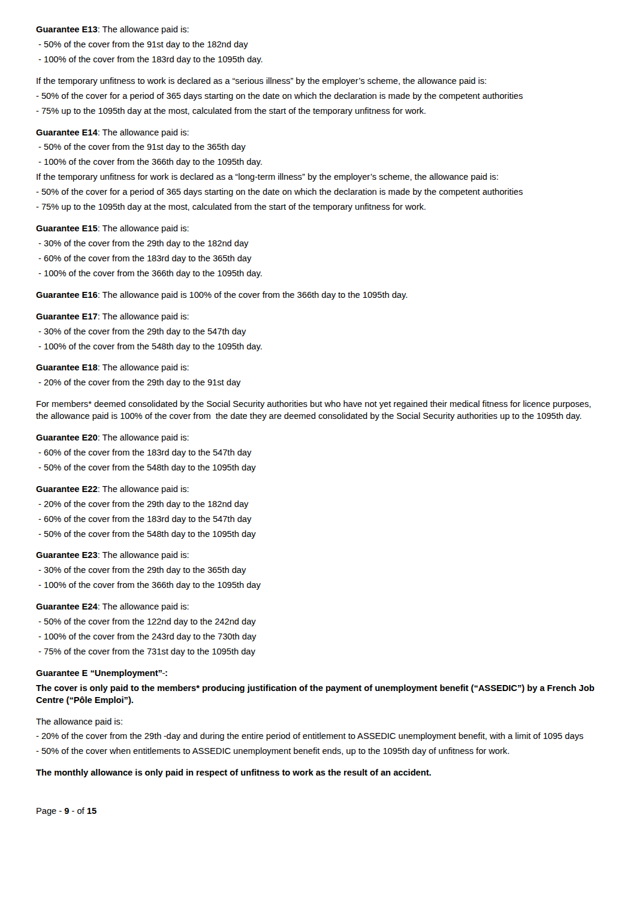Guarantee E13: The allowance paid is:
- 50% of the cover from the 91st day to the 182nd day
- 100% of the cover from the 183rd day to the 1095th day.
If the temporary unfitness to work is declared as a “serious illness” by the employer’s scheme, the allowance paid is:
- 50% of the cover for a period of 365 days starting on the date on which the declaration is made by the competent authorities
- 75% up to the 1095th day at the most, calculated from the start of the temporary unfitness for work.
Guarantee E14: The allowance paid is:
- 50% of the cover from the 91st day to the 365th day
- 100% of the cover from the 366th day to the 1095th day.
If the temporary unfitness for work is declared as a “long-term illness” by the employer’s scheme, the allowance paid is:
- 50% of the cover for a period of 365 days starting on the date on which the declaration is made by the competent authorities
- 75% up to the 1095th day at the most, calculated from the start of the temporary unfitness for work.
Guarantee E15: The allowance paid is:
- 30% of the cover from the 29th day to the 182nd day
- 60% of the cover from the 183rd day to the 365th day
- 100% of the cover from the 366th day to the 1095th day.
Guarantee E16: The allowance paid is 100% of the cover from the 366th day to the 1095th day.
Guarantee E17: The allowance paid is:
- 30% of the cover from the 29th day to the 547th day
- 100% of the cover from the 548th day to the 1095th day.
Guarantee E18: The allowance paid is:
- 20% of the cover from the 29th day to the 91st day
For members* deemed consolidated by the Social Security authorities but who have not yet regained their medical fitness for licence purposes, the allowance paid is 100% of the cover from the date they are deemed consolidated by the Social Security authorities up to the 1095th day.
Guarantee E20: The allowance paid is:
- 60% of the cover from the 183rd day to the 547th day
- 50% of the cover from the 548th day to the 1095th day
Guarantee E22: The allowance paid is:
- 20% of the cover from the 29th day to the 182nd day
- 60% of the cover from the 183rd day to the 547th day
- 50% of the cover from the 548th day to the 1095th day
Guarantee E23: The allowance paid is:
- 30% of the cover from the 29th day to the 365th day
- 100% of the cover from the 366th day to the 1095th day
Guarantee E24: The allowance paid is:
- 50% of the cover from the 122nd day to the 242nd day
- 100% of the cover from the 243rd day to the 730th day
- 75% of the cover from the 731st day to the 1095th day
Guarantee E “Unemployment” :
The cover is only paid to the members* producing justification of the payment of unemployment benefit (“ASSEDIC”) by a French Job Centre (“Pôle Emploi”).
The allowance paid is:
- 20% of the cover from the 29th day and during the entire period of entitlement to ASSEDIC unemployment benefit, with a limit of 1095 days
- 50% of the cover when entitlements to ASSEDIC unemployment benefit ends, up to the 1095th day of unfitness for work.
The monthly allowance is only paid in respect of unfitness to work as the result of an accident.
Page - 9 - of 15